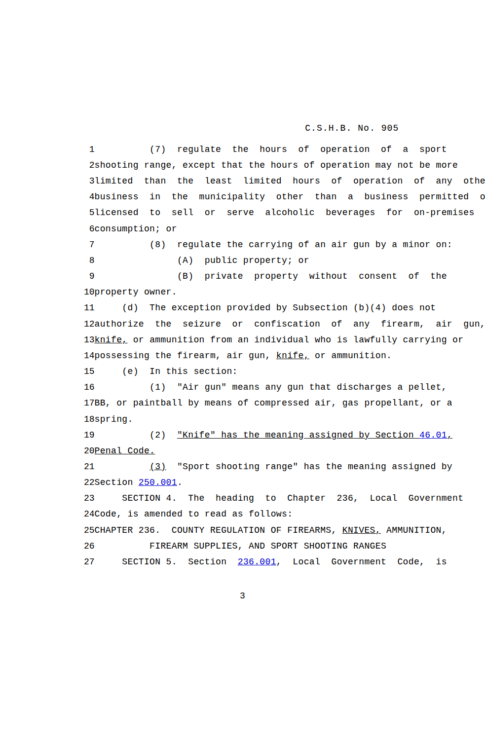C.S.H.B. No. 905
| 1 | (7) regulate the hours of operation of a sport |
| 2 | shooting range, except that the hours of operation may not be more |
| 3 | limited than the least limited hours of operation of any other |
| 4 | business in the municipality other than a business permitted or |
| 5 | licensed to sell or serve alcoholic beverages for on-premises |
| 6 | consumption; or |
| 7 | (8) regulate the carrying of an air gun by a minor on: |
| 8 | (A) public property; or |
| 9 | (B) private property without consent of the |
| 10 | property owner. |
| 11 | (d) The exception provided by Subsection (b)(4) does not |
| 12 | authorize the seizure or confiscation of any firearm, air gun, |
| 13 | knife, or ammunition from an individual who is lawfully carrying or |
| 14 | possessing the firearm, air gun, knife, or ammunition. |
| 15 | (e) In this section: |
| 16 | (1) "Air gun" means any gun that discharges a pellet, |
| 17 | BB, or paintball by means of compressed air, gas propellant, or a |
| 18 | spring. |
| 19 | (2) "Knife" has the meaning assigned by Section 46.01 , |
| 20 | Penal Code. |
| 21 | (3) "Sport shooting range" has the meaning assigned by |
| 22 | Section 250.001 . |
| 23 | SECTION 4. The heading to Chapter 236, Local Government |
| 24 | Code, is amended to read as follows: |
| 25 | CHAPTER 236. COUNTY REGULATION OF FIREARMS, KNIVES, AMMUNITION, |
| 26 | FIREARM SUPPLIES, AND SPORT SHOOTING RANGES |
| 27 | SECTION 5. Section 236.001 , Local Government Code, is |
3